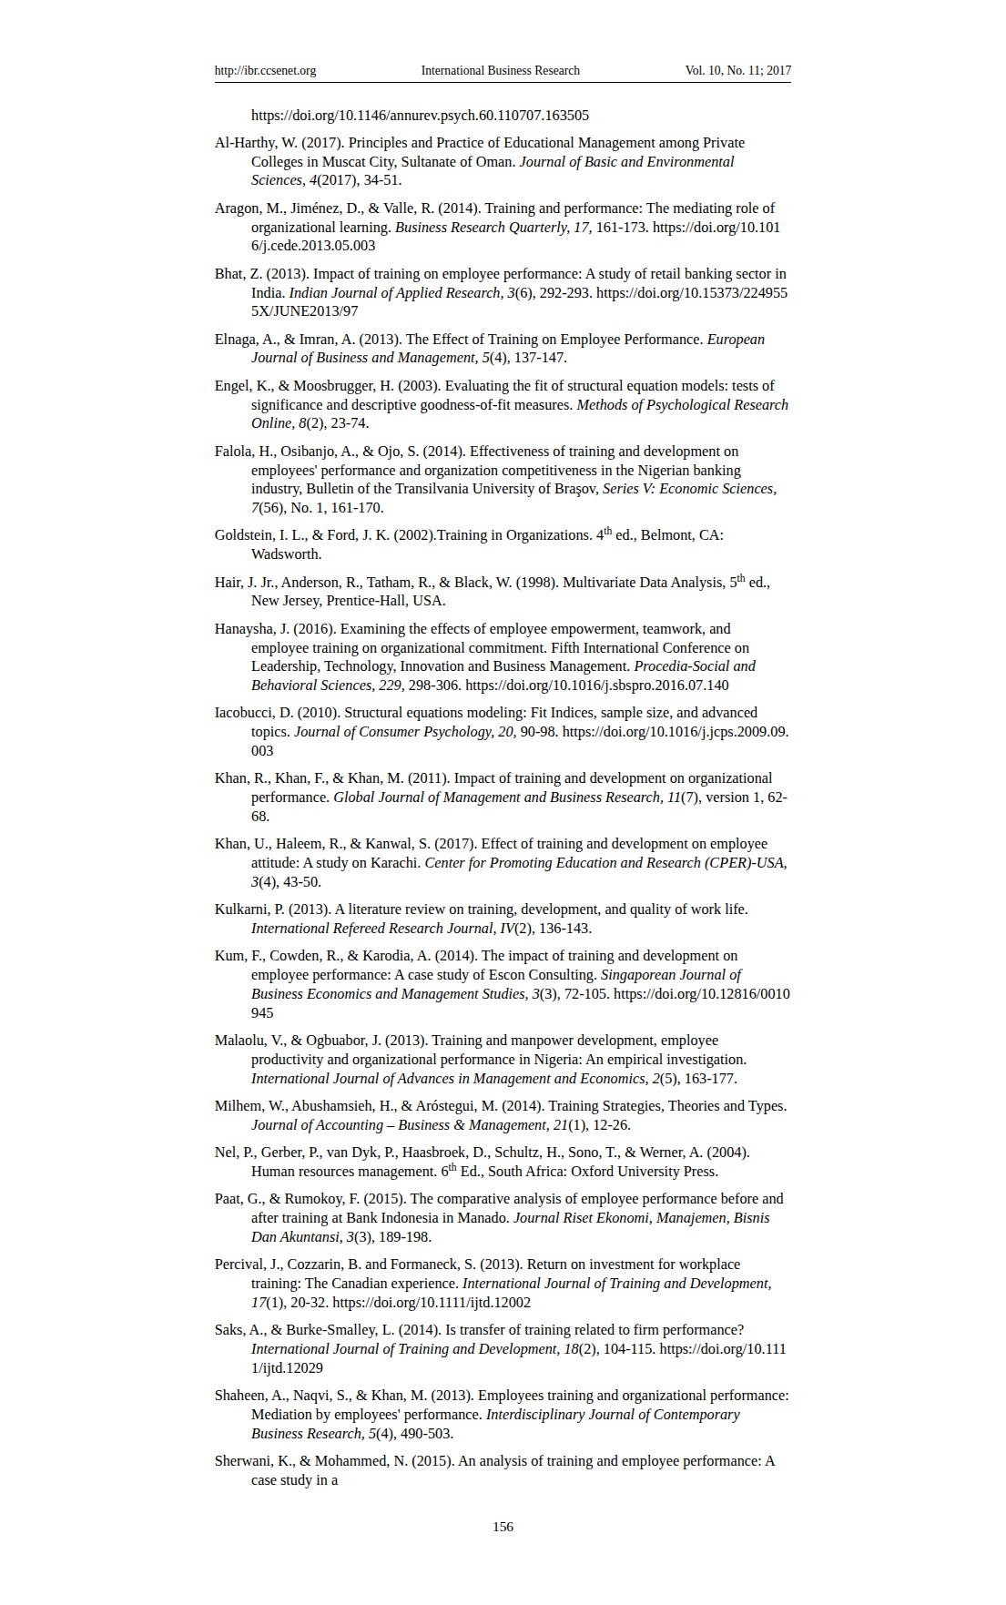http://ibr.ccsenet.org International Business Research Vol. 10, No. 11; 2017
https://doi.org/10.1146/annurev.psych.60.110707.163505
Al-Harthy, W. (2017). Principles and Practice of Educational Management among Private Colleges in Muscat City, Sultanate of Oman. Journal of Basic and Environmental Sciences, 4(2017), 34-51.
Aragon, M., Jiménez, D., & Valle, R. (2014). Training and performance: The mediating role of organizational learning. Business Research Quarterly, 17, 161-173. https://doi.org/10.1016/j.cede.2013.05.003
Bhat, Z. (2013). Impact of training on employee performance: A study of retail banking sector in India. Indian Journal of Applied Research, 3(6), 292-293. https://doi.org/10.15373/2249555X/JUNE2013/97
Elnaga, A., & Imran, A. (2013). The Effect of Training on Employee Performance. European Journal of Business and Management, 5(4), 137-147.
Engel, K., & Moosbrugger, H. (2003). Evaluating the fit of structural equation models: tests of significance and descriptive goodness-of-fit measures. Methods of Psychological Research Online, 8(2), 23-74.
Falola, H., Osibanjo, A., & Ojo, S. (2014). Effectiveness of training and development on employees' performance and organization competitiveness in the Nigerian banking industry, Bulletin of the Transilvania University of Braşov, Series V: Economic Sciences, 7(56), No. 1, 161-170.
Goldstein, I. L., & Ford, J. K. (2002).Training in Organizations. 4th ed., Belmont, CA: Wadsworth.
Hair, J. Jr., Anderson, R., Tatham, R., & Black, W. (1998). Multivariate Data Analysis, 5th ed., New Jersey, Prentice-Hall, USA.
Hanaysha, J. (2016). Examining the effects of employee empowerment, teamwork, and employee training on organizational commitment. Fifth International Conference on Leadership, Technology, Innovation and Business Management. Procedia-Social and Behavioral Sciences, 229, 298-306. https://doi.org/10.1016/j.sbspro.2016.07.140
Iacobucci, D. (2010). Structural equations modeling: Fit Indices, sample size, and advanced topics. Journal of Consumer Psychology, 20, 90-98. https://doi.org/10.1016/j.jcps.2009.09.003
Khan, R., Khan, F., & Khan, M. (2011). Impact of training and development on organizational performance. Global Journal of Management and Business Research, 11(7), version 1, 62-68.
Khan, U., Haleem, R., & Kanwal, S. (2017). Effect of training and development on employee attitude: A study on Karachi. Center for Promoting Education and Research (CPER)-USA, 3(4), 43-50.
Kulkarni, P. (2013). A literature review on training, development, and quality of work life. International Refereed Research Journal, IV(2), 136-143.
Kum, F., Cowden, R., & Karodia, A. (2014). The impact of training and development on employee performance: A case study of Escon Consulting. Singaporean Journal of Business Economics and Management Studies, 3(3), 72-105. https://doi.org/10.12816/0010945
Malaolu, V., & Ogbuabor, J. (2013). Training and manpower development, employee productivity and organizational performance in Nigeria: An empirical investigation. International Journal of Advances in Management and Economics, 2(5), 163-177.
Milhem, W., Abushamsieh, H., & Aróstegui, M. (2014). Training Strategies, Theories and Types. Journal of Accounting – Business & Management, 21(1), 12-26.
Nel, P., Gerber, P., van Dyk, P., Haasbroek, D., Schultz, H., Sono, T., & Werner, A. (2004). Human resources management. 6th Ed., South Africa: Oxford University Press.
Paat, G., & Rumokoy, F. (2015). The comparative analysis of employee performance before and after training at Bank Indonesia in Manado. Journal Riset Ekonomi, Manajemen, Bisnis Dan Akuntansi, 3(3), 189-198.
Percival, J., Cozzarin, B. and Formaneck, S. (2013). Return on investment for workplace training: The Canadian experience. International Journal of Training and Development, 17(1), 20-32. https://doi.org/10.1111/ijtd.12002
Saks, A., & Burke-Smalley, L. (2014). Is transfer of training related to firm performance? International Journal of Training and Development, 18(2), 104-115. https://doi.org/10.1111/ijtd.12029
Shaheen, A., Naqvi, S., & Khan, M. (2013). Employees training and organizational performance: Mediation by employees' performance. Interdisciplinary Journal of Contemporary Business Research, 5(4), 490-503.
Sherwani, K., & Mohammed, N. (2015). An analysis of training and employee performance: A case study in a
156